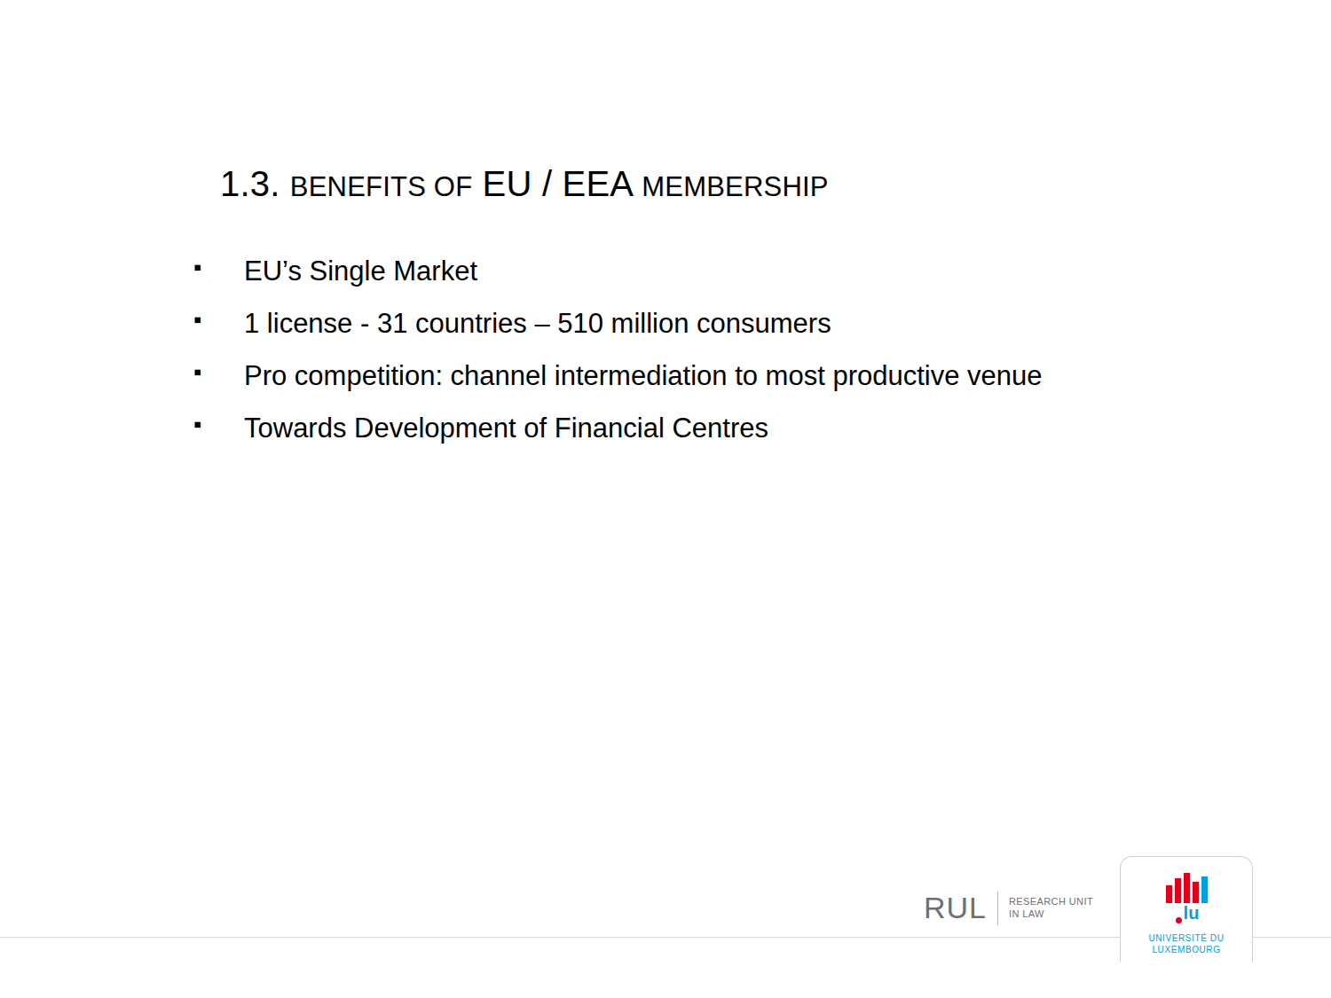1.3. BENEFITS OF EU / EEA MEMBERSHIP
EU’s Single Market
1 license - 31 countries – 510 million consumers
Pro competition: channel intermediation to most productive venue
Towards Development of Financial Centres
RUL
RESEARCH UNIT
IN LAW
lu
UNIVERSITÉ DU
LUXEMBOURG